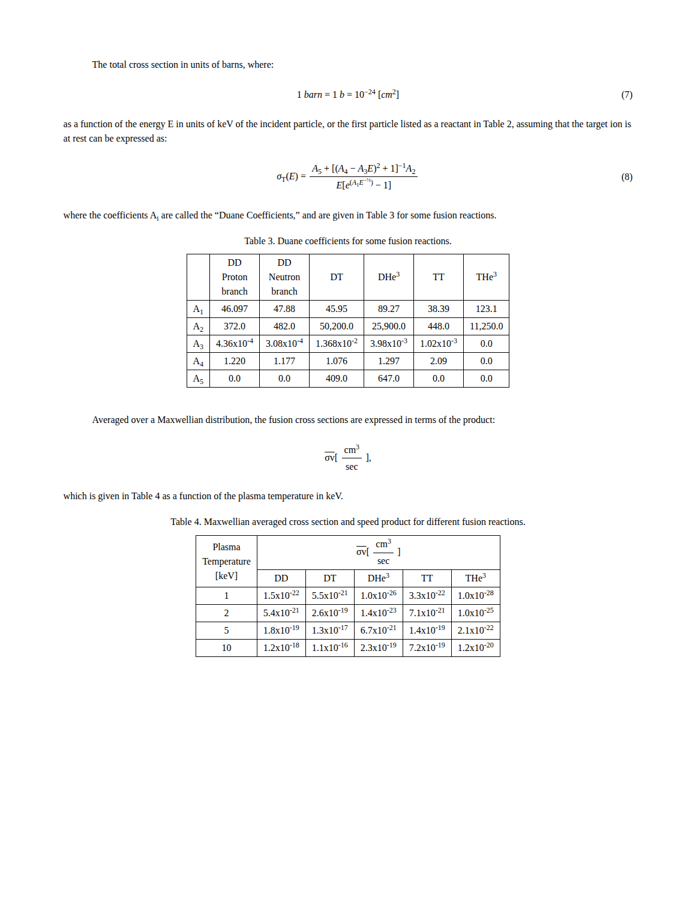The total cross section in units of barns, where:
1 barn = 1 b = 10−24 [cm2]
(7)
as a function of the energy E in units of keV of the incident particle, or the first particle listed as a reactant in Table 2, assuming that the target ion is at rest can be expressed as:
σT(E) = A5 + [(A4 − A3E)2 + 1]−1A2 E[e(A1E−½) − 1]
(8)
where the coefficients Ai are called the “Duane Coefficients,” and are given in Table 3 for some fusion reactions.
Table 3. Duane coefficients for some fusion reactions.
| | DD Proton branch | DD Neutron branch | DT | DHe 3 | TT | THe 3 |
| A 1 | 46.097 | 47.88 | 45.95 | 89.27 | 38.39 | 123.1 |
| A 2 | 372.0 | 482.0 | 50,200.0 | 25,900.0 | 448.0 | 11,250.0 |
| A 3 | 4.36x10 -4 | 3.08x10 -4 | 1.368x10 -2 | 3.98x10 -3 | 1.02x10 -3 | 0.0 |
| A 4 | 1.220 | 1.177 | 1.076 | 1.297 | 2.09 | 0.0 |
| A 5 | 0.0 | 0.0 | 409.0 | 647.0 | 0.0 | 0.0 |
Averaged over a Maxwellian distribution, the fusion cross sections are expressed in terms of the product:
σv[ cm3 sec ],
which is given in Table 4 as a function of the plasma temperature in keV.
Table 4. Maxwellian averaged cross section and speed product for different fusion reactions.
| Plasma Temperature [keV] | σv [ cm 3 sec ] |
| DD | DT | DHe 3 | TT | THe 3 |
| 1 | 1.5x10 -22 | 5.5x10 -21 | 1.0x10 -26 | 3.3x10 -22 | 1.0x10 -28 |
| 2 | 5.4x10 -21 | 2.6x10 -19 | 1.4x10 -23 | 7.1x10 -21 | 1.0x10 -25 |
| 5 | 1.8x10 -19 | 1.3x10 -17 | 6.7x10 -21 | 1.4x10 -19 | 2.1x10 -22 |
| 10 | 1.2x10 -18 | 1.1x10 -16 | 2.3x10 -19 | 7.2x10 -19 | 1.2x10 -20 |